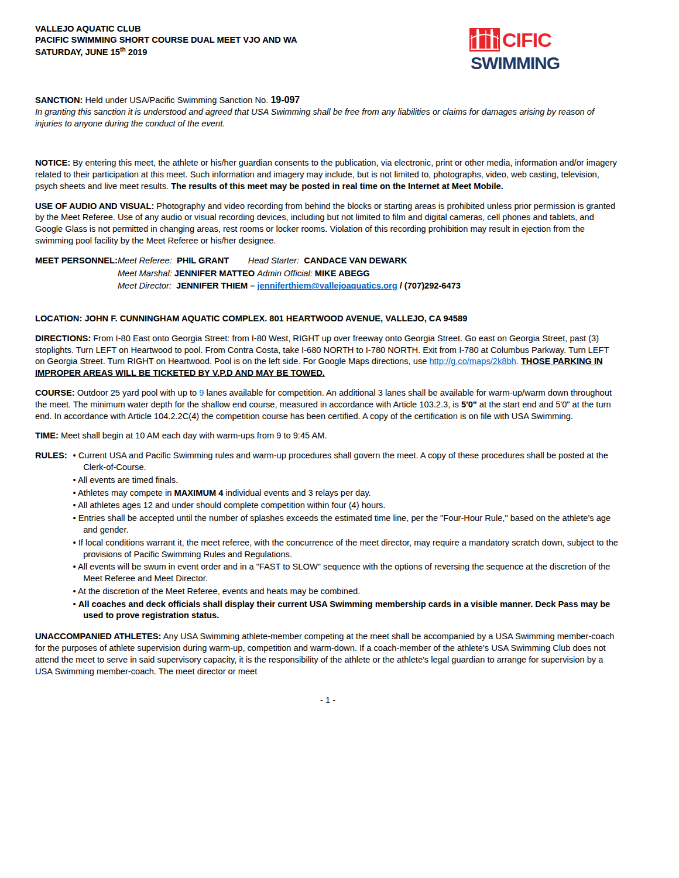VALLEJO AQUATIC CLUB
PACIFIC SWIMMING SHORT COURSE DUAL MEET VJO AND WA
SATURDAY, JUNE 15th 2019
CIFIC SWIMMING
SANCTION: Held under USA/Pacific Swimming Sanction No. 19-097
In granting this sanction it is understood and agreed that USA Swimming shall be free from any liabilities or claims for damages arising by reason of injuries to anyone during the conduct of the event.
NOTICE: By entering this meet, the athlete or his/her guardian consents to the publication, via electronic, print or other media, information and/or imagery related to their participation at this meet. Such information and imagery may include, but is not limited to, photographs, video, web casting, television, psych sheets and live meet results. The results of this meet may be posted in real time on the Internet at Meet Mobile.
USE OF AUDIO AND VISUAL: Photography and video recording from behind the blocks or starting areas is prohibited unless prior permission is granted by the Meet Referee. Use of any audio or visual recording devices, including but not limited to film and digital cameras, cell phones and tablets, and Google Glass is not permitted in changing areas, rest rooms or locker rooms. Violation of this recording prohibition may result in ejection from the swimming pool facility by the Meet Referee or his/her designee.
| MEET PERSONNEL: | Meet Referee: PHIL GRANT Head Starter: CANDACE VAN DEWARK |
| | Meet Marshal: JENNIFER MATTEO Admin Official: MIKE ABEGG |
| | Meet Director: JENNIFER THIEM – jenniferthiem@vallejoaquatics.org / (707)292-6473 |
LOCATION: JOHN F. CUNNINGHAM AQUATIC COMPLEX. 801 HEARTWOOD AVENUE, VALLEJO, CA 94589
DIRECTIONS: From I-80 East onto Georgia Street: from I-80 West, RIGHT up over freeway onto Georgia Street. Go east on Georgia Street, past (3) stoplights. Turn LEFT on Heartwood to pool. From Contra Costa, take I-680 NORTH to I-780 NORTH. Exit from I-780 at Columbus Parkway. Turn LEFT on Georgia Street. Turn RIGHT on Heartwood. Pool is on the left side. For Google Maps directions, use http://g.co/maps/2k8bh. THOSE PARKING IN IMPROPER AREAS WILL BE TICKETED BY V.P.D AND MAY BE TOWED.
COURSE: Outdoor 25 yard pool with up to 9 lanes available for competition. An additional 3 lanes shall be available for warm-up/warm down throughout the meet. The minimum water depth for the shallow end course, measured in accordance with Article 103.2.3, is 5'0" at the start end and 5'0" at the turn end. In accordance with Article 104.2.2C(4) the competition course has been certified. A copy of the certification is on file with USA Swimming.
TIME: Meet shall begin at 10 AM each day with warm-ups from 9 to 9:45 AM.
RULES:
Current USA and Pacific Swimming rules and warm-up procedures shall govern the meet. A copy of these procedures shall be posted at the Clerk-of-Course.
All events are timed finals.
Athletes may compete in MAXIMUM 4 individual events and 3 relays per day.
All athletes ages 12 and under should complete competition within four (4) hours.
Entries shall be accepted until the number of splashes exceeds the estimated time line, per the "Four-Hour Rule," based on the athlete's age and gender.
If local conditions warrant it, the meet referee, with the concurrence of the meet director, may require a mandatory scratch down, subject to the provisions of Pacific Swimming Rules and Regulations.
All events will be swum in event order and in a "FAST to SLOW" sequence with the options of reversing the sequence at the discretion of the Meet Referee and Meet Director.
At the discretion of the Meet Referee, events and heats may be combined.
All coaches and deck officials shall display their current USA Swimming membership cards in a visible manner. Deck Pass may be used to prove registration status.
UNACCOMPANIED ATHLETES: Any USA Swimming athlete-member competing at the meet shall be accompanied by a USA Swimming member-coach for the purposes of athlete supervision during warm-up, competition and warm-down. If a coach-member of the athlete's USA Swimming Club does not attend the meet to serve in said supervisory capacity, it is the responsibility of the athlete or the athlete's legal guardian to arrange for supervision by a USA Swimming member-coach. The meet director or meet
- 1 -